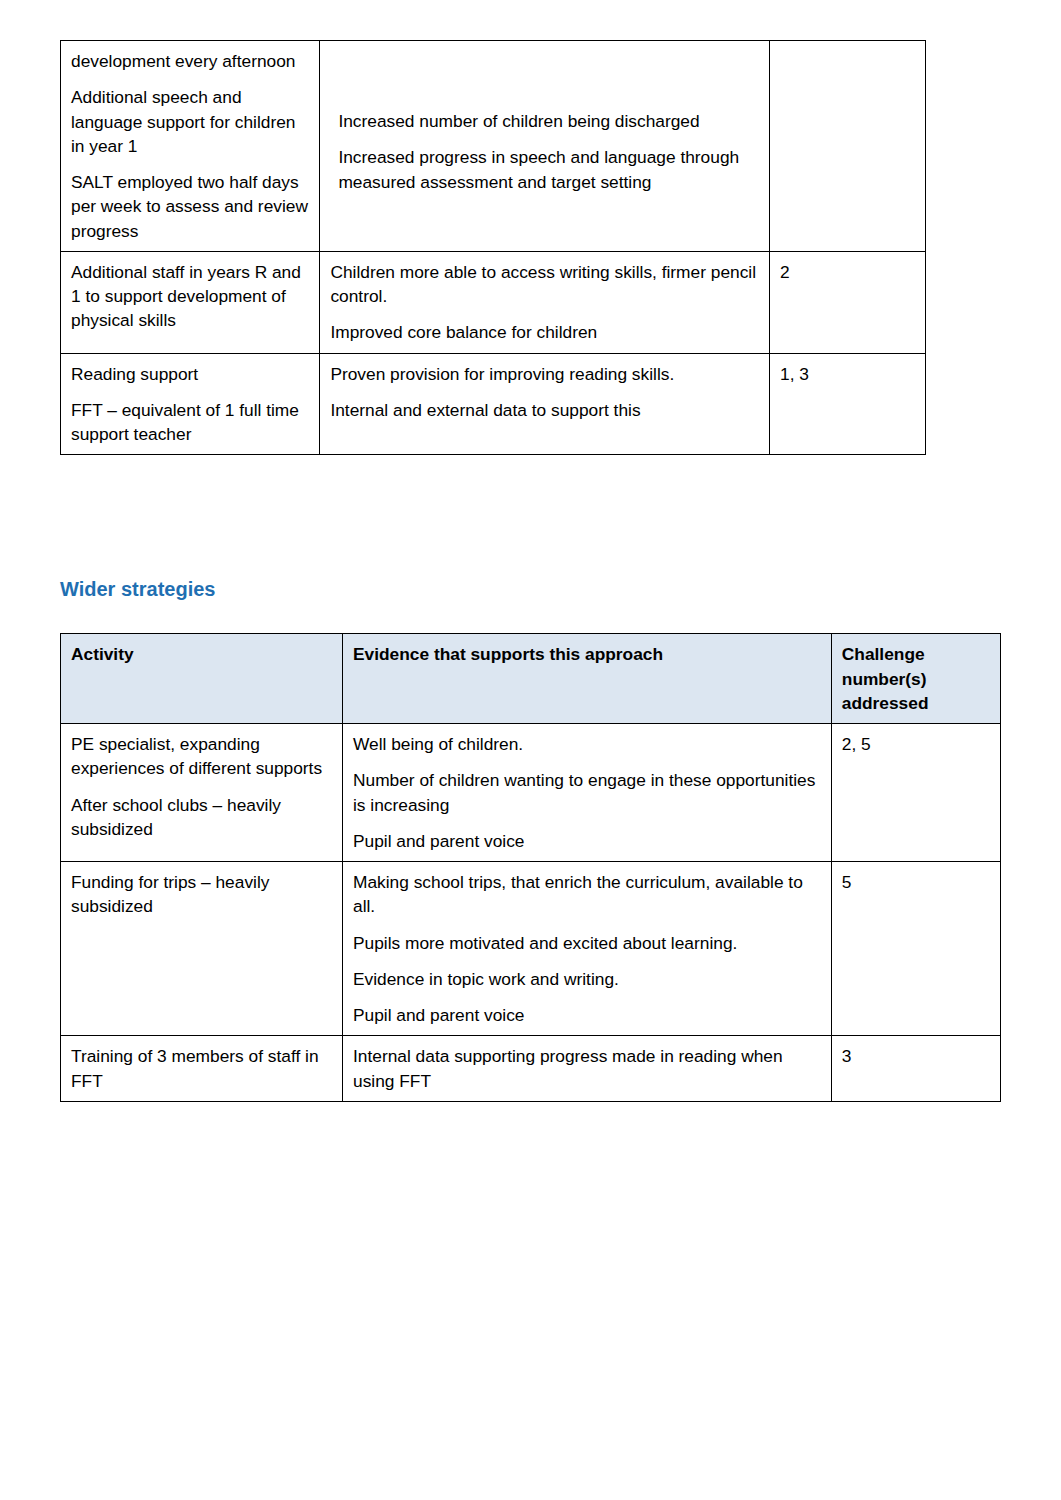| development every afternoon Additional speech and language support for children in year 1 SALT employed two half days per week to assess and review progress | Increased number of children being discharged Increased progress in speech and language through measured assessment and target setting | |
| Additional staff in years R and 1 to support development of physical skills | Children more able to access writing skills, firmer pencil control. Improved core balance for children | 2 |
| Reading support FFT – equivalent of 1 full time support teacher | Proven provision for improving reading skills. Internal and external data to support this | 1, 3 |
Wider strategies
| Activity | Evidence that supports this approach | Challenge number(s) addressed |
| --- | --- | --- |
| PE specialist, expanding experiences of different supports After school clubs – heavily subsidized | Well being of children. Number of children wanting to engage in these opportunities is increasing Pupil and parent voice | 2, 5 |
| Funding for trips – heavily subsidized | Making school trips, that enrich the curriculum, available to all. Pupils more motivated and excited about learning. Evidence in topic work and writing. Pupil and parent voice | 5 |
| Training of 3 members of staff in FFT | Internal data supporting progress made in reading when using FFT | 3 |